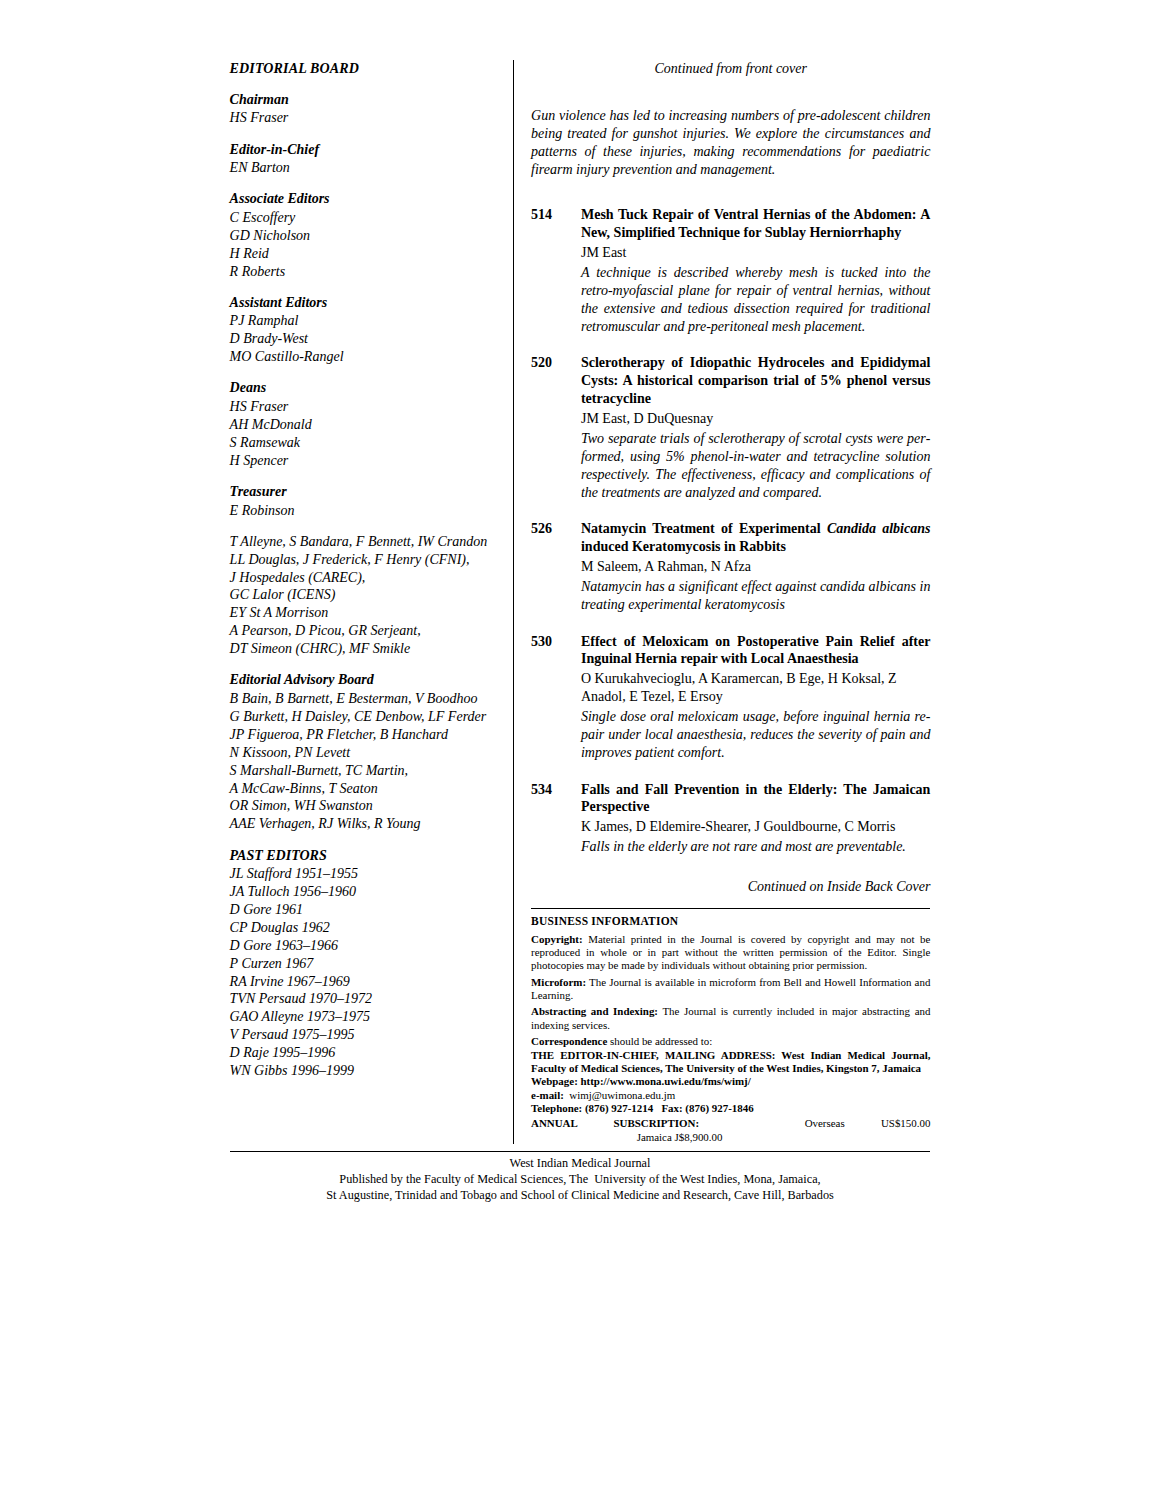EDITORIAL BOARD
Chairman
HS Fraser
Editor-in-Chief
EN Barton
Associate Editors
C Escoffery
GD Nicholson
H Reid
R Roberts
Assistant Editors
PJ Ramphal
D Brady-West
MO Castillo-Rangel
Deans
HS Fraser
AH McDonald
S Ramsewak
H Spencer
Treasurer
E Robinson
T Alleyne, S Bandara, F Bennett, IW Crandon
LL Douglas, J Frederick, F Henry (CFNI),
J Hospedales (CAREC),
GC Lalor (ICENS)
EY St A Morrison
A Pearson, D Picou, GR Serjeant,
DT Simeon (CHRC), MF Smikle
Editorial Advisory Board
B Bain, B Barnett, E Besterman, V Boodhoo
G Burkett, H Daisley, CE Denbow, LF Ferder
JP Figueroa, PR Fletcher, B Hanchard
N Kissoon, PN Levett
S Marshall-Burnett, TC Martin,
A McCaw-Binns, T Seaton
OR Simon, WH Swanston
AAE Verhagen, RJ Wilks, R Young
PAST EDITORS
JL Stafford 1951–1955
JA Tulloch 1956–1960
D Gore 1961
CP Douglas 1962
D Gore 1963–1966
P Curzen 1967
RA Irvine 1967–1969
TVN Persaud 1970–1972
GAO Alleyne 1973–1975
V Persaud 1975–1995
D Raje 1995–1996
WN Gibbs 1996–1999
Continued from front cover
Gun violence has led to increasing numbers of pre-adolescent children being treated for gunshot injuries. We explore the circumstances and patterns of these injuries, making recommendations for paediatric firearm injury prevention and management.
514
Mesh Tuck Repair of Ventral Hernias of the Abdomen: A New, Simplified Technique for Sublay Herniorrhaphy
JM East
A technique is described whereby mesh is tucked into the retro-myofascial plane for repair of ventral hernias, without the extensive and tedious dissection required for traditional retromuscular and pre-peritoneal mesh placement.
520
Sclerotherapy of Idiopathic Hydroceles and Epididymal Cysts: A historical comparison trial of 5% phenol versus tetracycline
JM East, D DuQuesnay
Two separate trials of sclerotherapy of scrotal cysts were performed, using 5% phenol-in-water and tetracycline solution respectively. The effectiveness, efficacy and complications of the treatments are analyzed and compared.
526
Natamycin Treatment of Experimental Candida albicans induced Keratomycosis in Rabbits
M Saleem, A Rahman, N Afza
Natamycin has a significant effect against candida albicans in treating experimental keratomycosis
530
Effect of Meloxicam on Postoperative Pain Relief after Inguinal Hernia repair with Local Anaesthesia
O Kurukahvecioglu, A Karamercan, B Ege, H Koksal, Z Anadol, E Tezel, E Ersoy
Single dose oral meloxicam usage, before inguinal hernia repair under local anaesthesia, reduces the severity of pain and improves patient comfort.
534
Falls and Fall Prevention in the Elderly: The Jamaican Perspective
K James, D Eldemire-Shearer, J Gouldbourne, C Morris
Falls in the elderly are not rare and most are preventable.
Continued on Inside Back Cover
BUSINESS INFORMATION
Copyright: Material printed in the Journal is covered by copyright and may not be reproduced in whole or in part without the written permission of the Editor. Single photocopies may be made by individuals without obtaining prior permission.
Microform: The Journal is available in microform from Bell and Howell Information and Learning.
Abstracting and Indexing: The Journal is currently included in major abstracting and indexing services.
Correspondence should be addressed to:
THE EDITOR-IN-CHIEF, MAILING ADDRESS: West Indian Medical Journal, Faculty of Medical Sciences, The University of the West Indies, Kingston 7, Jamaica
Webpage: http://www.mona.uwi.edu/fms/wimj/
e-mail: wimj@uwimona.edu.jm
Telephone: (876) 927-1214 Fax: (876) 927-1846
ANNUAL SUBSCRIPTION: Overseas US$150.00 Jamaica J$8,900.00
West Indian Medical Journal
Published by the Faculty of Medical Sciences, The University of the West Indies, Mona, Jamaica,
St Augustine, Trinidad and Tobago and School of Clinical Medicine and Research, Cave Hill, Barbados